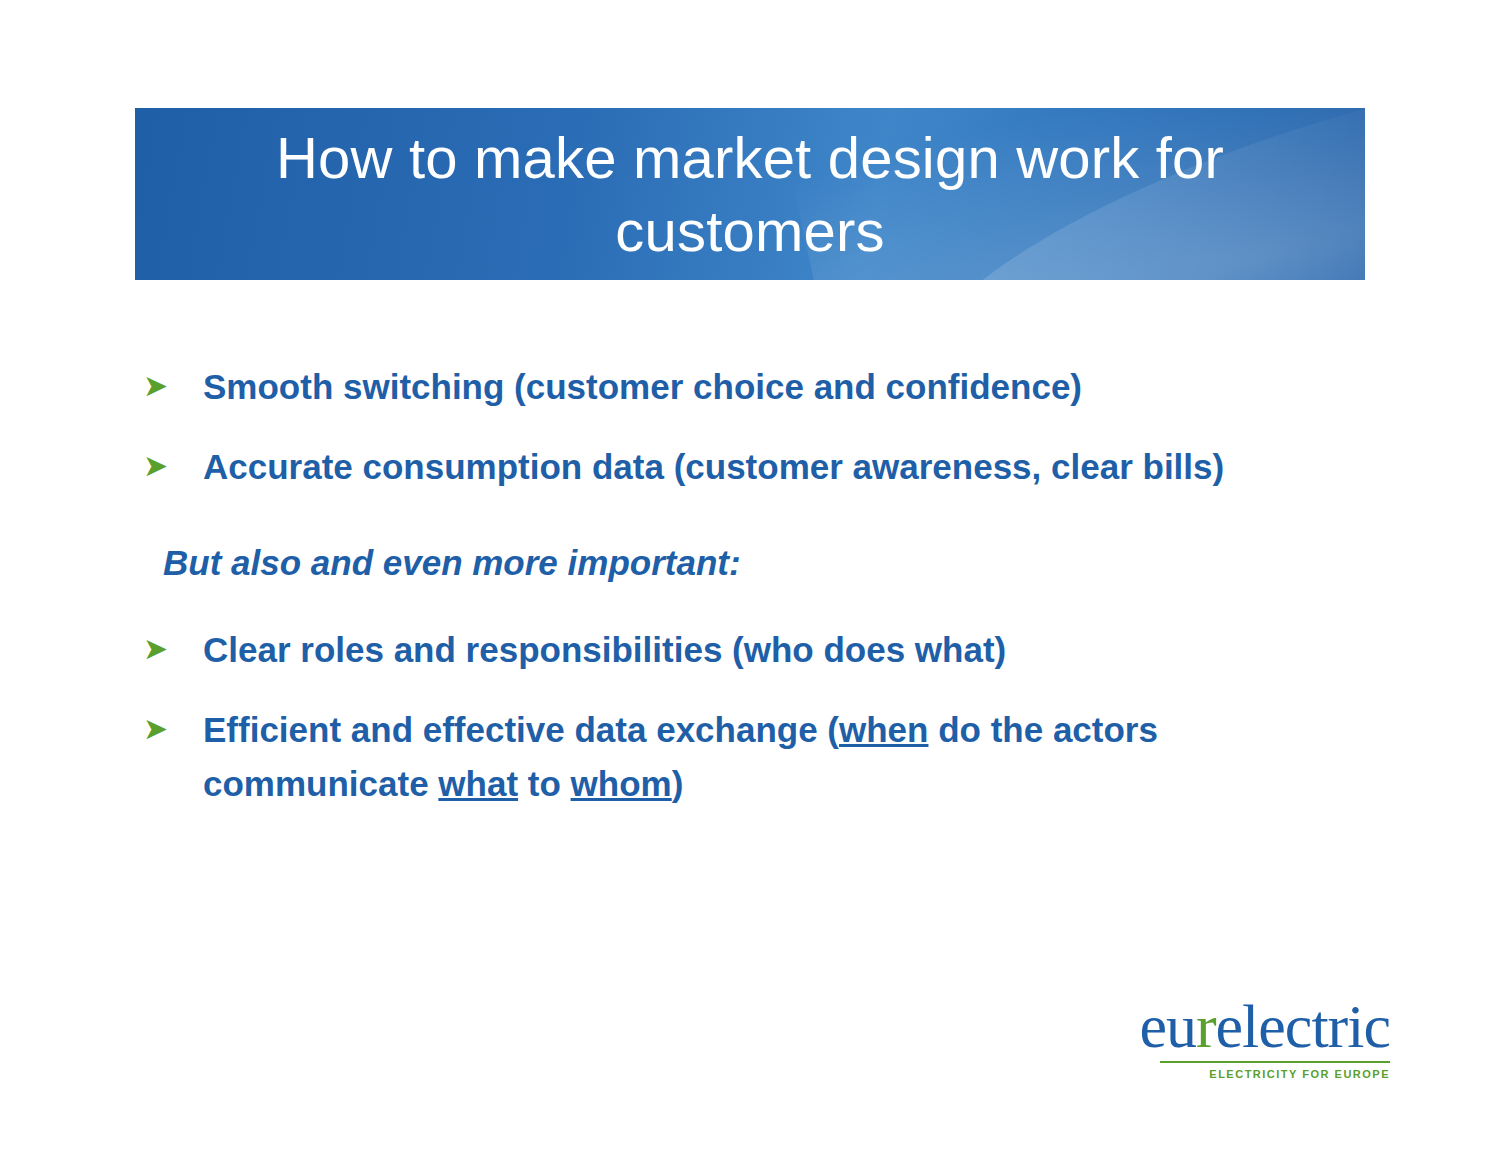How to make market design work for customers
Smooth switching (customer choice and confidence)
Accurate consumption data (customer awareness, clear bills)
But also and even more important:
Clear roles and responsibilities (who does what)
Efficient and effective data exchange (when do the actors communicate what to whom)
eu relectric
ELECTRICITY FOR EUROPE